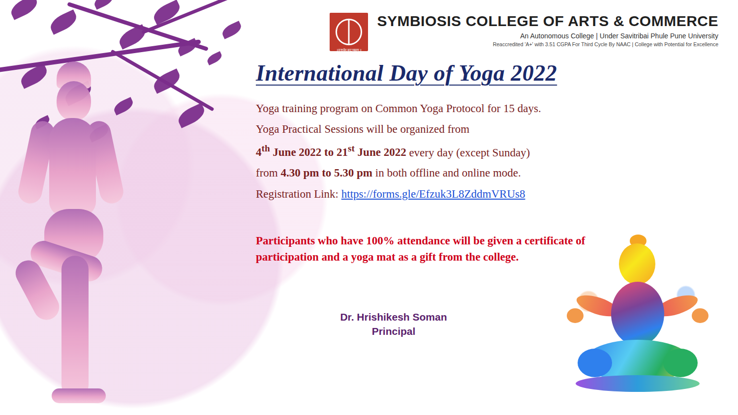॥वसुधैव कुटुम्बकम्॥
SYMBIOSIS COLLEGE OF ARTS & COMMERCE
An Autonomous College | Under Savitribai Phule Pune University
Reaccredited 'A+' with 3.51 CGPA For Third Cycle By NAAC | College with Potential for Excellence
International Day of Yoga 2022
Yoga training program on Common Yoga Protocol for 15 days.
Yoga Practical Sessions will be organized from
4th June 2022 to 21st June 2022 every day (except Sunday)
from 4.30 pm to 5.30 pm in both offline and online mode.
Registration Link: https://forms.gle/Efzuk3L8ZddmVRUs8
Participants who have 100% attendance will be given a certificate of participation and a yoga mat as a gift from the college.
Dr. Hrishikesh Soman
Principal